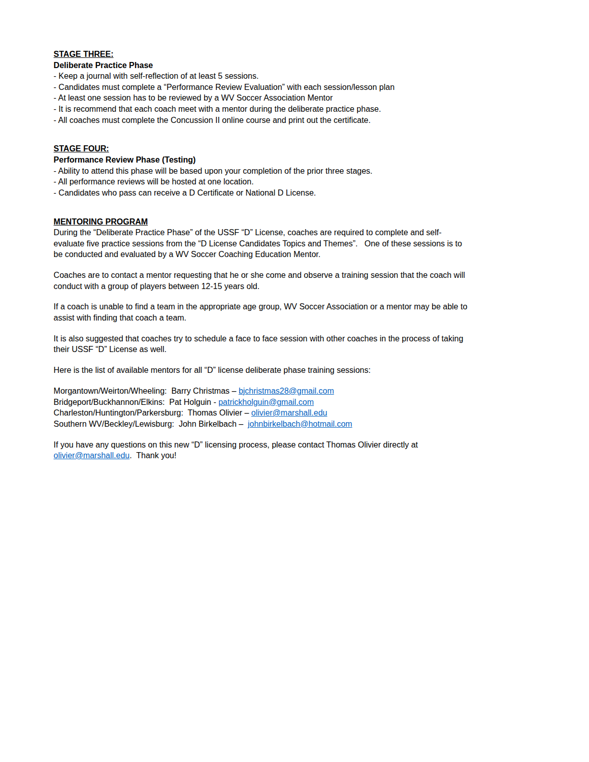STAGE THREE:
Deliberate Practice Phase
- Keep a journal with self-reflection of at least 5 sessions.
- Candidates must complete a “Performance Review Evaluation” with each session/lesson plan
- At least one session has to be reviewed by a WV Soccer Association Mentor
- It is recommend that each coach meet with a mentor during the deliberate practice phase.
- All coaches must complete the Concussion II online course and print out the certificate.
STAGE FOUR:
Performance Review Phase (Testing)
- Ability to attend this phase will be based upon your completion of the prior three stages.
- All performance reviews will be hosted at one location.
- Candidates who pass can receive a D Certificate or National D License.
MENTORING PROGRAM
During the “Deliberate Practice Phase” of the USSF “D” License, coaches are required to complete and self-evaluate five practice sessions from the “D License Candidates Topics and Themes”. One of these sessions is to be conducted and evaluated by a WV Soccer Coaching Education Mentor.
Coaches are to contact a mentor requesting that he or she come and observe a training session that the coach will conduct with a group of players between 12-15 years old.
If a coach is unable to find a team in the appropriate age group, WV Soccer Association or a mentor may be able to assist with finding that coach a team.
It is also suggested that coaches try to schedule a face to face session with other coaches in the process of taking their USSF “D” License as well.
Here is the list of available mentors for all “D” license deliberate phase training sessions:
Morgantown/Weirton/Wheeling: Barry Christmas – bjchristmas28@gmail.com
Bridgeport/Buckhannon/Elkins: Pat Holguin - patrickholguin@gmail.com
Charleston/Huntington/Parkersburg: Thomas Olivier – olivier@marshall.edu
Southern WV/Beckley/Lewisburg: John Birkelbach – johnbirkelbach@hotmail.com
If you have any questions on this new “D” licensing process, please contact Thomas Olivier directly at olivier@marshall.edu. Thank you!